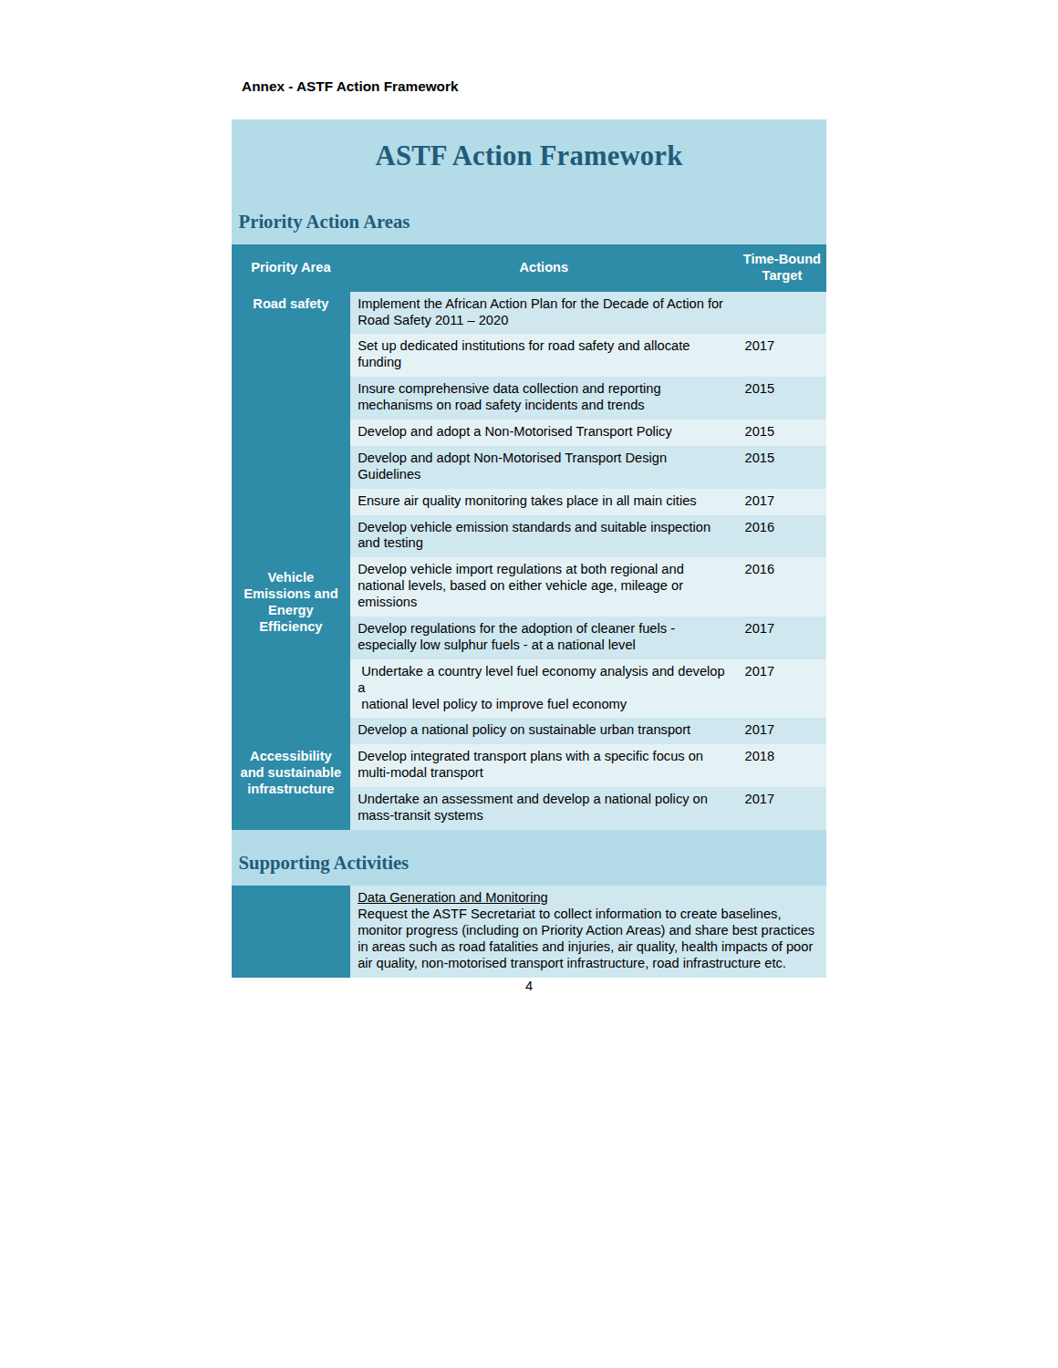Annex - ASTF Action Framework
| ASTF Action Framework |
| Priority Action Areas |
| Priority Area | Actions | Time-Bound Target |
| Road safety | Implement the African Action Plan for the Decade of Action for Road Safety 2011 – 2020 | |
| Set up dedicated institutions for road safety and allocate funding | 2017 |
| Insure comprehensive data collection and reporting mechanisms on road safety incidents and trends | 2015 |
| Develop and adopt a Non-Motorised Transport Policy | 2015 |
| Develop and adopt Non-Motorised Transport Design Guidelines | 2015 |
| Vehicle Emissions and Energy Efficiency | Ensure air quality monitoring takes place in all main cities | 2017 |
| Develop vehicle emission standards and suitable inspection and testing | 2016 |
| Develop vehicle import regulations at both regional and national levels, based on either vehicle age, mileage or emissions | 2016 |
| Develop regulations for the adoption of cleaner fuels - especially low sulphur fuels - at a national level | 2017 |
| Undertake a country level fuel economy analysis and develop a national level policy to improve fuel economy | 2017 |
| Accessibility and sustainable infrastructure | Develop a national policy on sustainable urban transport | 2017 |
| Develop integrated transport plans with a specific focus on multi-modal transport | 2018 |
| Undertake an assessment and develop a national policy on mass-transit systems | 2017 |
| Supporting Activities |
| | Data Generation and Monitoring Request the ASTF Secretariat to collect information to create baselines, monitor progress (including on Priority Action Areas) and share best practices in areas such as road fatalities and injuries, air quality, health impacts of poor air quality, non-motorised transport infrastructure, road infrastructure etc. |
4